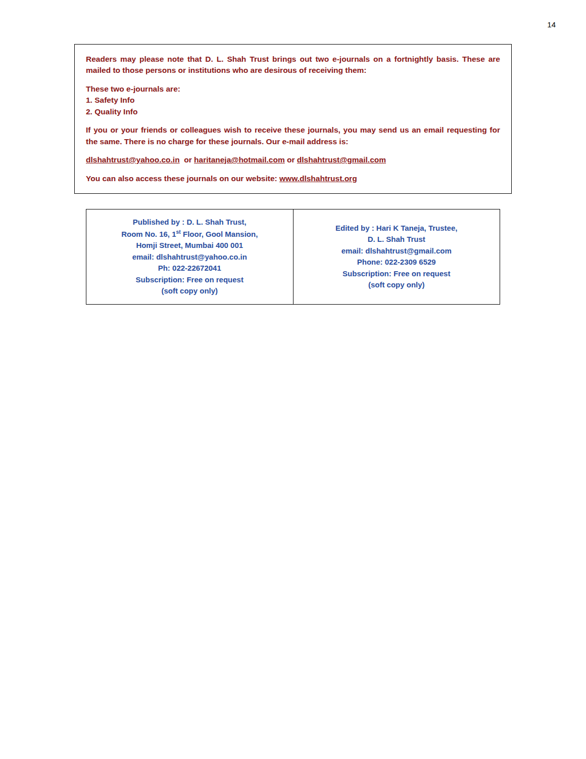14
Readers may please note that D. L. Shah Trust brings out two e-journals on a fortnightly basis. These are mailed to those persons or institutions who are desirous of receiving them:
These two e-journals are:
1. Safety Info
2. Quality Info
If you or your friends or colleagues wish to receive these journals, you may send us an email requesting for the same. There is no charge for these journals. Our e-mail address is:
dlshahtrust@yahoo.co.in or haritaneja@hotmail.com or dlshahtrust@gmail.com
You can also access these journals on our website: www.dlshahtrust.org
| Published by : D. L. Shah Trust, Room No. 16, 1 st Floor, Gool Mansion, Homji Street, Mumbai 400 001 email: dlshahtrust@yahoo.co.in Ph: 022-22672041 Subscription: Free on request (soft copy only) | Edited by : Hari K Taneja, Trustee, D. L. Shah Trust email: dlshahtrust@gmail.com Phone: 022-2309 6529 Subscription: Free on request (soft copy only) |